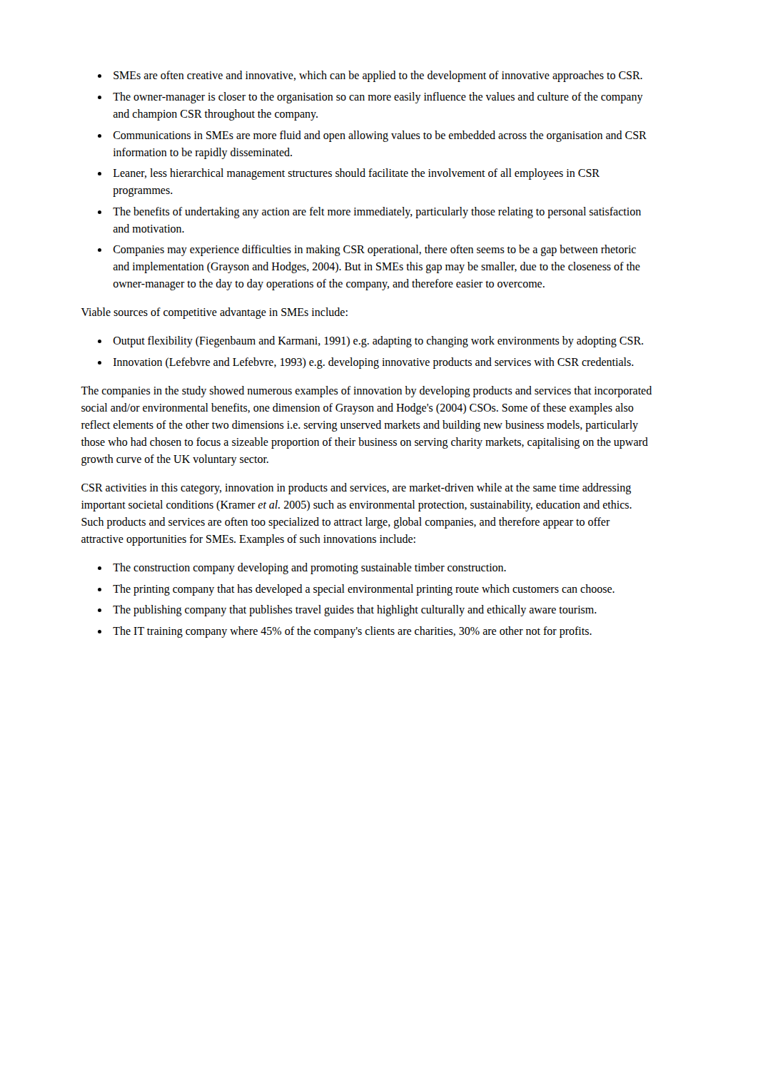SMEs are often creative and innovative, which can be applied to the development of innovative approaches to CSR.
The owner-manager is closer to the organisation so can more easily influence the values and culture of the company and champion CSR throughout the company.
Communications in SMEs are more fluid and open allowing values to be embedded across the organisation and CSR information to be rapidly disseminated.
Leaner, less hierarchical management structures should facilitate the involvement of all employees in CSR programmes.
The benefits of undertaking any action are felt more immediately, particularly those relating to personal satisfaction and motivation.
Companies may experience difficulties in making CSR operational, there often seems to be a gap between rhetoric and implementation (Grayson and Hodges, 2004). But in SMEs this gap may be smaller, due to the closeness of the owner-manager to the day to day operations of the company, and therefore easier to overcome.
Viable sources of competitive advantage in SMEs include:
Output flexibility (Fiegenbaum and Karmani, 1991) e.g. adapting to changing work environments by adopting CSR.
Innovation (Lefebvre and Lefebvre, 1993) e.g. developing innovative products and services with CSR credentials.
The companies in the study showed numerous examples of innovation by developing products and services that incorporated social and/or environmental benefits, one dimension of Grayson and Hodge's (2004) CSOs. Some of these examples also reflect elements of the other two dimensions i.e. serving unserved markets and building new business models, particularly those who had chosen to focus a sizeable proportion of their business on serving charity markets, capitalising on the upward growth curve of the UK voluntary sector.
CSR activities in this category, innovation in products and services, are market-driven while at the same time addressing important societal conditions (Kramer et al. 2005) such as environmental protection, sustainability, education and ethics. Such products and services are often too specialized to attract large, global companies, and therefore appear to offer attractive opportunities for SMEs. Examples of such innovations include:
The construction company developing and promoting sustainable timber construction.
The printing company that has developed a special environmental printing route which customers can choose.
The publishing company that publishes travel guides that highlight culturally and ethically aware tourism.
The IT training company where 45% of the company's clients are charities, 30% are other not for profits.